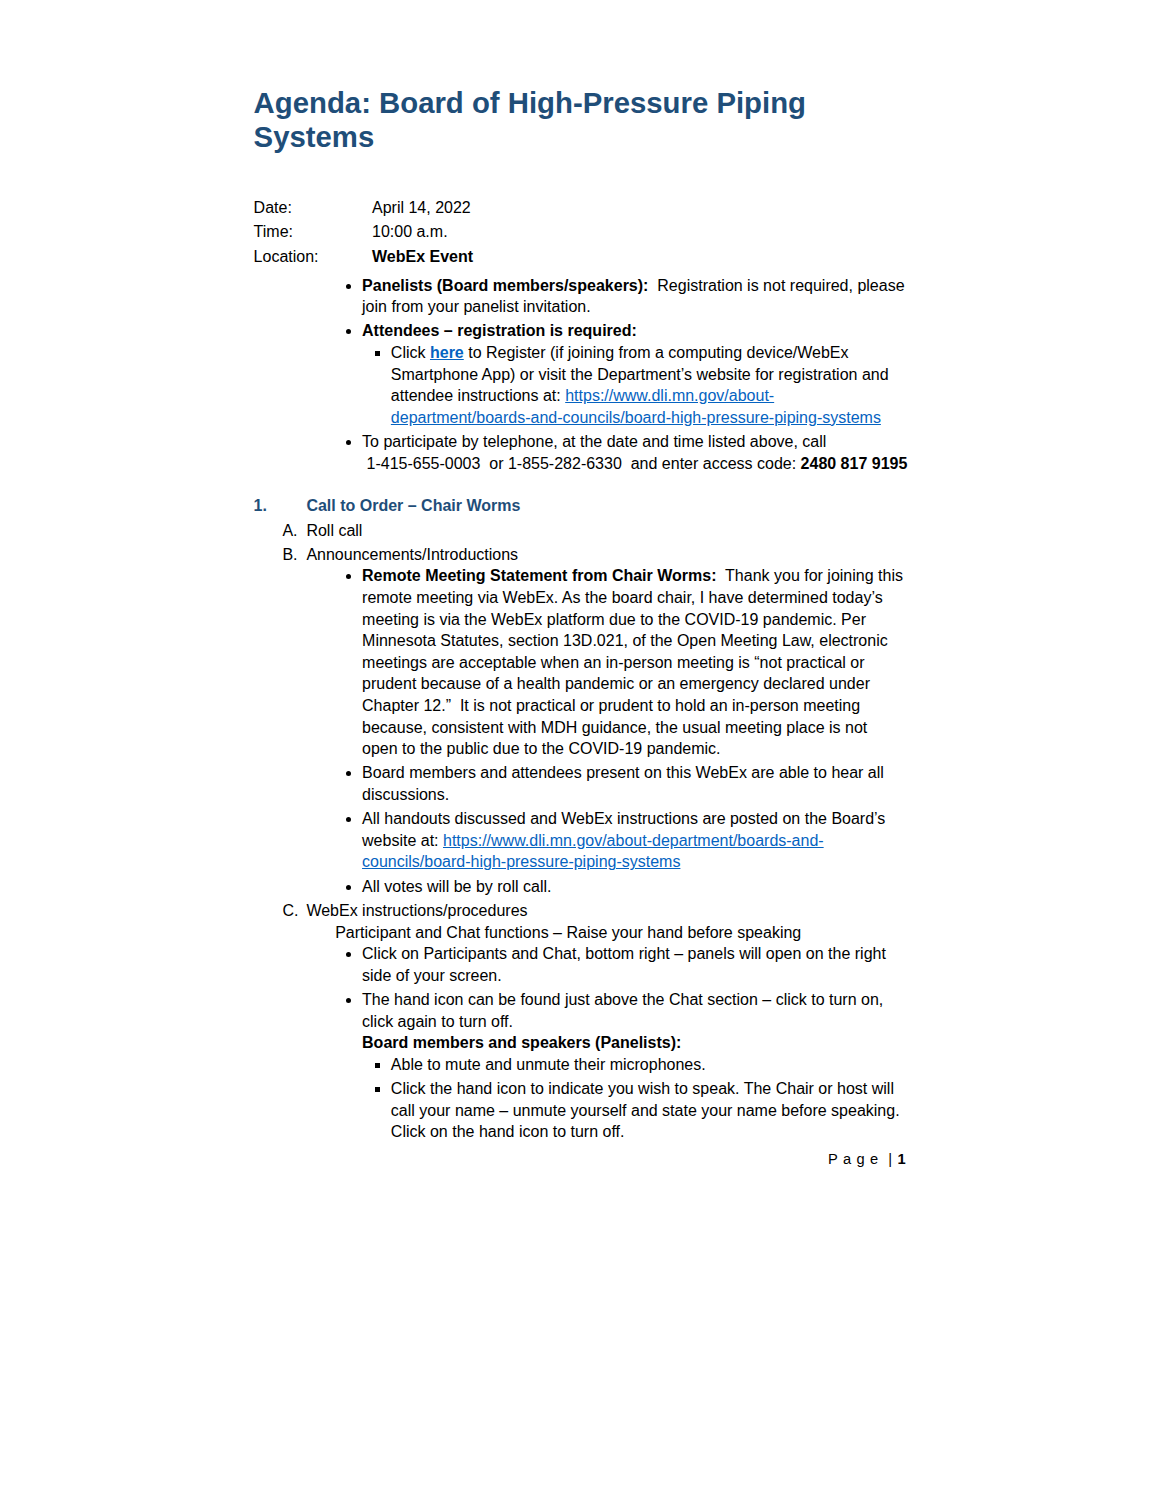Agenda: Board of High-Pressure Piping Systems
| Date: | April 14, 2022 |
| Time: | 10:00 a.m. |
| Location: | WebEx Event |
Panelists (Board members/speakers): Registration is not required, please join from your panelist invitation.
Attendees – registration is required:
Click here to Register (if joining from a computing device/WebEx Smartphone App) or visit the Department’s website for registration and attendee instructions at: https://www.dli.mn.gov/about-department/boards-and-councils/board-high-pressure-piping-systems
To participate by telephone, at the date and time listed above, call
1-415-655-0003 or 1-855-282-6330 and enter access code: 2480 817 9195
1. Call to Order – Chair Worms
A. Roll call
B. Announcements/Introductions
Remote Meeting Statement from Chair Worms: Thank you for joining this remote meeting via WebEx. As the board chair, I have determined today’s meeting is via the WebEx platform due to the COVID-19 pandemic. Per Minnesota Statutes, section 13D.021, of the Open Meeting Law, electronic meetings are acceptable when an in-person meeting is “not practical or prudent because of a health pandemic or an emergency declared under Chapter 12.” It is not practical or prudent to hold an in-person meeting because, consistent with MDH guidance, the usual meeting place is not open to the public due to the COVID-19 pandemic.
Board members and attendees present on this WebEx are able to hear all discussions.
All handouts discussed and WebEx instructions are posted on the Board’s website at: https://www.dli.mn.gov/about-department/boards-and-councils/board-high-pressure-piping-systems
All votes will be by roll call.
C. WebEx instructions/procedures
Participant and Chat functions – Raise your hand before speaking
Click on Participants and Chat, bottom right – panels will open on the right side of your screen.
The hand icon can be found just above the Chat section – click to turn on, click again to turn off.
Board members and speakers (Panelists):
Able to mute and unmute their microphones.
Click the hand icon to indicate you wish to speak. The Chair or host will call your name – unmute yourself and state your name before speaking. Click on the hand icon to turn off.
P a g e | 1